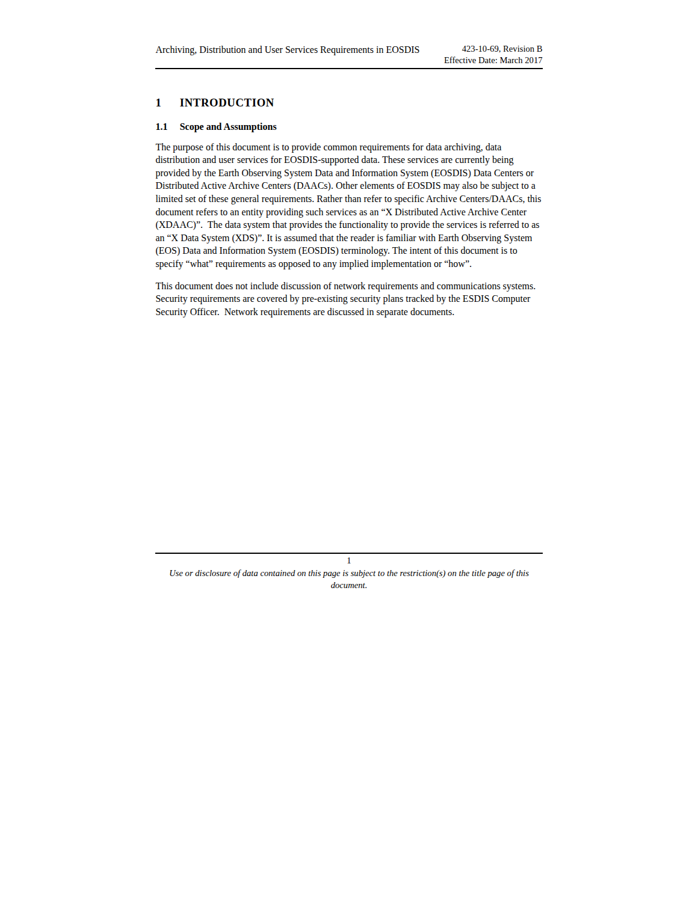Archiving, Distribution and User Services Requirements in EOSDIS
423-10-69, Revision B
Effective Date: March 2017
1 INTRODUCTION
1.1 Scope and Assumptions
The purpose of this document is to provide common requirements for data archiving, data distribution and user services for EOSDIS-supported data. These services are currently being provided by the Earth Observing System Data and Information System (EOSDIS) Data Centers or Distributed Active Archive Centers (DAACs). Other elements of EOSDIS may also be subject to a limited set of these general requirements. Rather than refer to specific Archive Centers/DAACs, this document refers to an entity providing such services as an “X Distributed Active Archive Center (XDAAC)”. The data system that provides the functionality to provide the services is referred to as an “X Data System (XDS)”. It is assumed that the reader is familiar with Earth Observing System (EOS) Data and Information System (EOSDIS) terminology. The intent of this document is to specify “what” requirements as opposed to any implied implementation or “how”.
This document does not include discussion of network requirements and communications systems. Security requirements are covered by pre-existing security plans tracked by the ESDIS Computer Security Officer. Network requirements are discussed in separate documents.
1
Use or disclosure of data contained on this page is subject to the restriction(s) on the title page of this document.